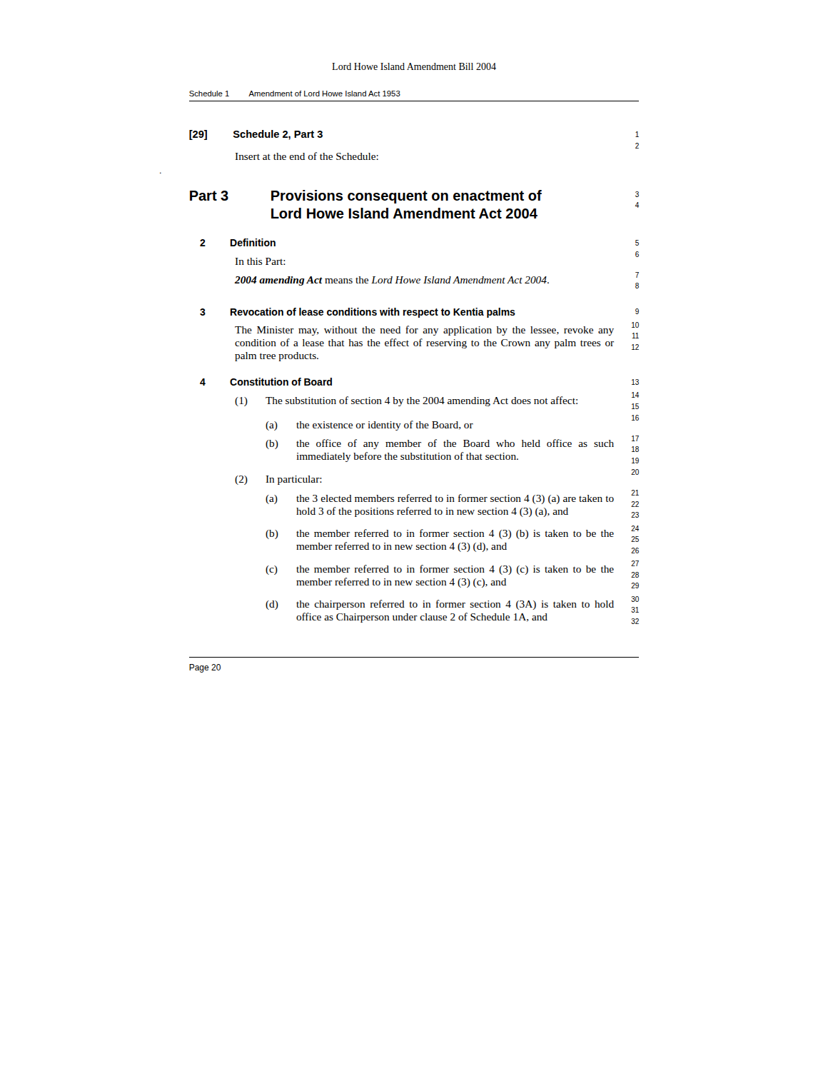.
Lord Howe Island Amendment Bill 2004
Schedule 1 Amendment of Lord Howe Island Act 1953
[29] Schedule 2, Part 3
1
Insert at the end of the Schedule:
2
Part 3 Provisions consequent on enactment of
Lord Howe Island Amendment Act 2004
3
4
2 Definition
5
In this Part:
6
2004 amending Act means the Lord Howe Island Amendment Act 2004.
7
8
3 Revocation of lease conditions with respect to Kentia palms
9
The Minister may, without the need for any application by the lessee, revoke any condition of a lease that has the effect of reserving to the Crown any palm trees or palm tree products.
10
11
12
4 Constitution of Board
13
(1) The substitution of section 4 by the 2004 amending Act does not affect:
14
15
(a) the existence or identity of the Board, or
16
(b) the office of any member of the Board who held office as such immediately before the substitution of that section.
17
18
19
(2) In particular:
20
(a) the 3 elected members referred to in former section 4 (3) (a) are taken to hold 3 of the positions referred to in new section 4 (3) (a), and
21
22
23
(b) the member referred to in former section 4 (3) (b) is taken to be the member referred to in new section 4 (3) (d), and
24
25
26
(c) the member referred to in former section 4 (3) (c) is taken to be the member referred to in new section 4 (3) (c), and
27
28
29
(d) the chairperson referred to in former section 4 (3A) is taken to hold office as Chairperson under clause 2 of Schedule 1A, and
30
31
32
Page 20